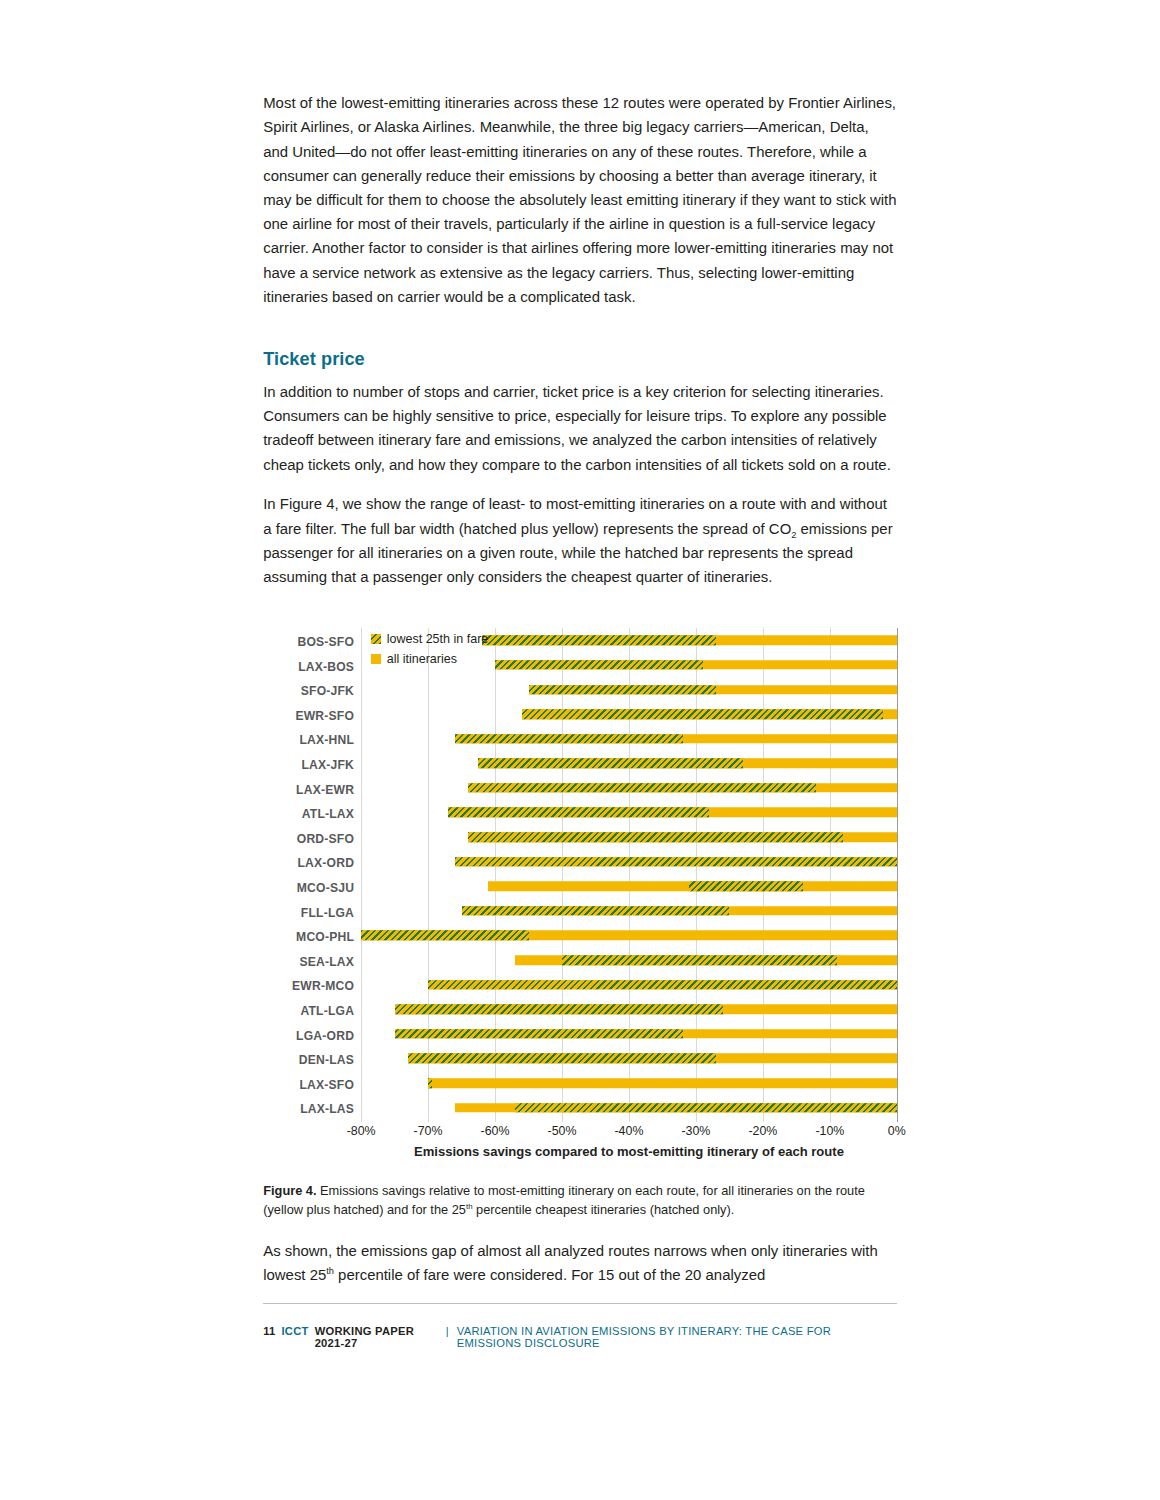Most of the lowest-emitting itineraries across these 12 routes were operated by Frontier Airlines, Spirit Airlines, or Alaska Airlines. Meanwhile, the three big legacy carriers—American, Delta, and United—do not offer least-emitting itineraries on any of these routes. Therefore, while a consumer can generally reduce their emissions by choosing a better than average itinerary, it may be difficult for them to choose the absolutely least emitting itinerary if they want to stick with one airline for most of their travels, particularly if the airline in question is a full-service legacy carrier. Another factor to consider is that airlines offering more lower-emitting itineraries may not have a service network as extensive as the legacy carriers. Thus, selecting lower-emitting itineraries based on carrier would be a complicated task.
Ticket price
In addition to number of stops and carrier, ticket price is a key criterion for selecting itineraries. Consumers can be highly sensitive to price, especially for leisure trips. To explore any possible tradeoff between itinerary fare and emissions, we analyzed the carbon intensities of relatively cheap tickets only, and how they compare to the carbon intensities of all tickets sold on a route.
In Figure 4, we show the range of least- to most-emitting itineraries on a route with and without a fare filter. The full bar width (hatched plus yellow) represents the spread of CO2 emissions per passenger for all itineraries on a given route, while the hatched bar represents the spread assuming that a passenger only considers the cheapest quarter of itineraries.
BOS-SFO
LAX-BOS
SFO-JFK
EWR-SFO
LAX-HNL
LAX-JFK
LAX-EWR
ATL-LAX
ORD-SFO
LAX-ORD
MCO-SJU
FLL-LGA
MCO-PHL
SEA-LAX
EWR-MCO
ATL-LGA
LGA-ORD
DEN-LAS
LAX-SFO
LAX-LAS
lowest 25th in fare
all itineraries
-80% -70% -60% -50% -40% -30% -20% -10% 0%
Emissions savings compared to most-emitting itinerary of each route
Figure 4. Emissions savings relative to most-emitting itinerary on each route, for all itineraries on the route (yellow plus hatched) and for the 25th percentile cheapest itineraries (hatched only).
As shown, the emissions gap of almost all analyzed routes narrows when only itineraries with lowest 25th percentile of fare were considered. For 15 out of the 20 analyzed
11 ICCT WORKING PAPER 2021-27 | VARIATION IN AVIATION EMISSIONS BY ITINERARY: THE CASE FOR EMISSIONS DISCLOSURE